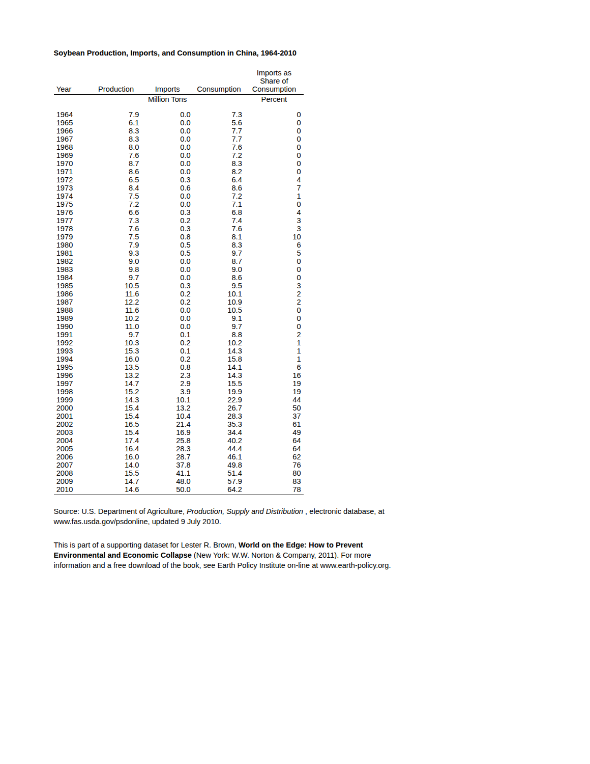Soybean Production, Imports, and Consumption in China, 1964-2010
| Year | Production | Imports | Consumption | Imports as Share of Consumption |
| --- | --- | --- | --- | --- |
| | Million Tons | Percent |
| 1964 | 7.9 | 0.0 | 7.3 | 0 |
| 1965 | 6.1 | 0.0 | 5.6 | 0 |
| 1966 | 8.3 | 0.0 | 7.7 | 0 |
| 1967 | 8.3 | 0.0 | 7.7 | 0 |
| 1968 | 8.0 | 0.0 | 7.6 | 0 |
| 1969 | 7.6 | 0.0 | 7.2 | 0 |
| 1970 | 8.7 | 0.0 | 8.3 | 0 |
| 1971 | 8.6 | 0.0 | 8.2 | 0 |
| 1972 | 6.5 | 0.3 | 6.4 | 4 |
| 1973 | 8.4 | 0.6 | 8.6 | 7 |
| 1974 | 7.5 | 0.0 | 7.2 | 1 |
| 1975 | 7.2 | 0.0 | 7.1 | 0 |
| 1976 | 6.6 | 0.3 | 6.8 | 4 |
| 1977 | 7.3 | 0.2 | 7.4 | 3 |
| 1978 | 7.6 | 0.3 | 7.6 | 3 |
| 1979 | 7.5 | 0.8 | 8.1 | 10 |
| 1980 | 7.9 | 0.5 | 8.3 | 6 |
| 1981 | 9.3 | 0.5 | 9.7 | 5 |
| 1982 | 9.0 | 0.0 | 8.7 | 0 |
| 1983 | 9.8 | 0.0 | 9.0 | 0 |
| 1984 | 9.7 | 0.0 | 8.6 | 0 |
| 1985 | 10.5 | 0.3 | 9.5 | 3 |
| 1986 | 11.6 | 0.2 | 10.1 | 2 |
| 1987 | 12.2 | 0.2 | 10.9 | 2 |
| 1988 | 11.6 | 0.0 | 10.5 | 0 |
| 1989 | 10.2 | 0.0 | 9.1 | 0 |
| 1990 | 11.0 | 0.0 | 9.7 | 0 |
| 1991 | 9.7 | 0.1 | 8.8 | 2 |
| 1992 | 10.3 | 0.2 | 10.2 | 1 |
| 1993 | 15.3 | 0.1 | 14.3 | 1 |
| 1994 | 16.0 | 0.2 | 15.8 | 1 |
| 1995 | 13.5 | 0.8 | 14.1 | 6 |
| 1996 | 13.2 | 2.3 | 14.3 | 16 |
| 1997 | 14.7 | 2.9 | 15.5 | 19 |
| 1998 | 15.2 | 3.9 | 19.9 | 19 |
| 1999 | 14.3 | 10.1 | 22.9 | 44 |
| 2000 | 15.4 | 13.2 | 26.7 | 50 |
| 2001 | 15.4 | 10.4 | 28.3 | 37 |
| 2002 | 16.5 | 21.4 | 35.3 | 61 |
| 2003 | 15.4 | 16.9 | 34.4 | 49 |
| 2004 | 17.4 | 25.8 | 40.2 | 64 |
| 2005 | 16.4 | 28.3 | 44.4 | 64 |
| 2006 | 16.0 | 28.7 | 46.1 | 62 |
| 2007 | 14.0 | 37.8 | 49.8 | 76 |
| 2008 | 15.5 | 41.1 | 51.4 | 80 |
| 2009 | 14.7 | 48.0 | 57.9 | 83 |
| 2010 | 14.6 | 50.0 | 64.2 | 78 |
Source: U.S. Department of Agriculture, Production, Supply and Distribution , electronic database, at www.fas.usda.gov/psdonline, updated 9 July 2010.
This is part of a supporting dataset for Lester R. Brown, World on the Edge: How to Prevent Environmental and Economic Collapse (New York: W.W. Norton & Company, 2011). For more information and a free download of the book, see Earth Policy Institute on-line at www.earth-policy.org.